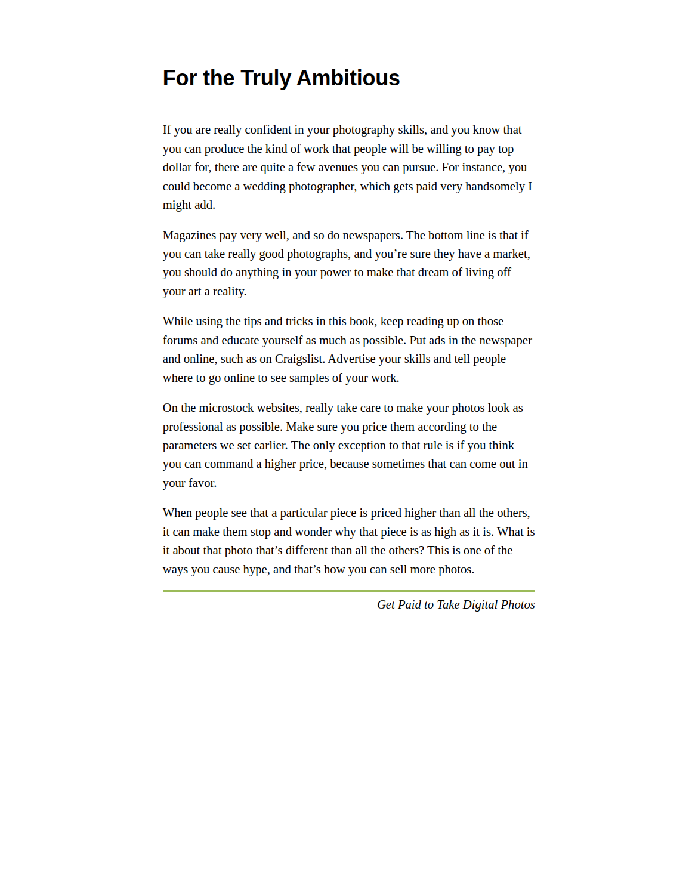For the Truly Ambitious
If you are really confident in your photography skills, and you know that you can produce the kind of work that people will be willing to pay top dollar for, there are quite a few avenues you can pursue. For instance, you could become a wedding photographer, which gets paid very handsomely I might add.
Magazines pay very well, and so do newspapers. The bottom line is that if you can take really good photographs, and you’re sure they have a market, you should do anything in your power to make that dream of living off your art a reality.
While using the tips and tricks in this book, keep reading up on those forums and educate yourself as much as possible. Put ads in the newspaper and online, such as on Craigslist. Advertise your skills and tell people where to go online to see samples of your work.
On the microstock websites, really take care to make your photos look as professional as possible. Make sure you price them according to the parameters we set earlier. The only exception to that rule is if you think you can command a higher price, because sometimes that can come out in your favor.
When people see that a particular piece is priced higher than all the others, it can make them stop and wonder why that piece is as high as it is. What is it about that photo that’s different than all the others? This is one of the ways you cause hype, and that’s how you can sell more photos.
Get Paid to Take Digital Photos